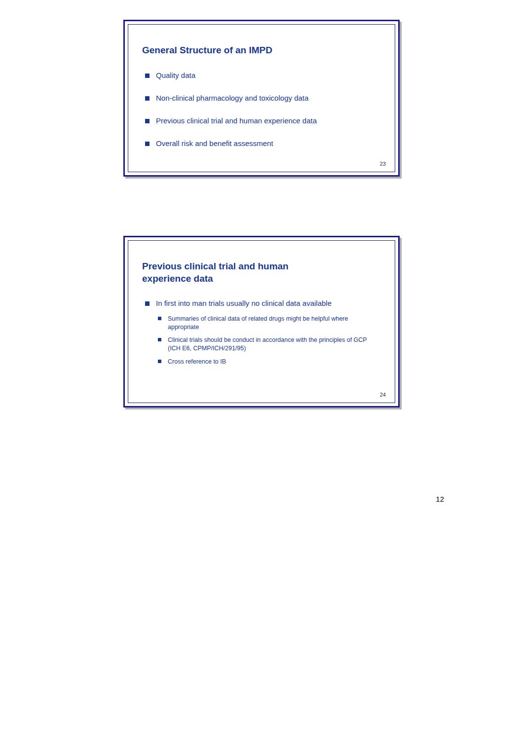General Structure of an IMPD
Quality data
Non-clinical pharmacology and toxicology data
Previous clinical trial and human experience data
Overall risk and benefit assessment
23
Previous clinical trial and human
experience data
In first into man trials usually no clinical data available
Summaries of clinical data of related drugs might be helpful where appropriate
Clinical trials should be conduct in accordance with the principles of GCP (ICH E6, CPMP/ICH/291/95)
Cross reference to IB
24
12